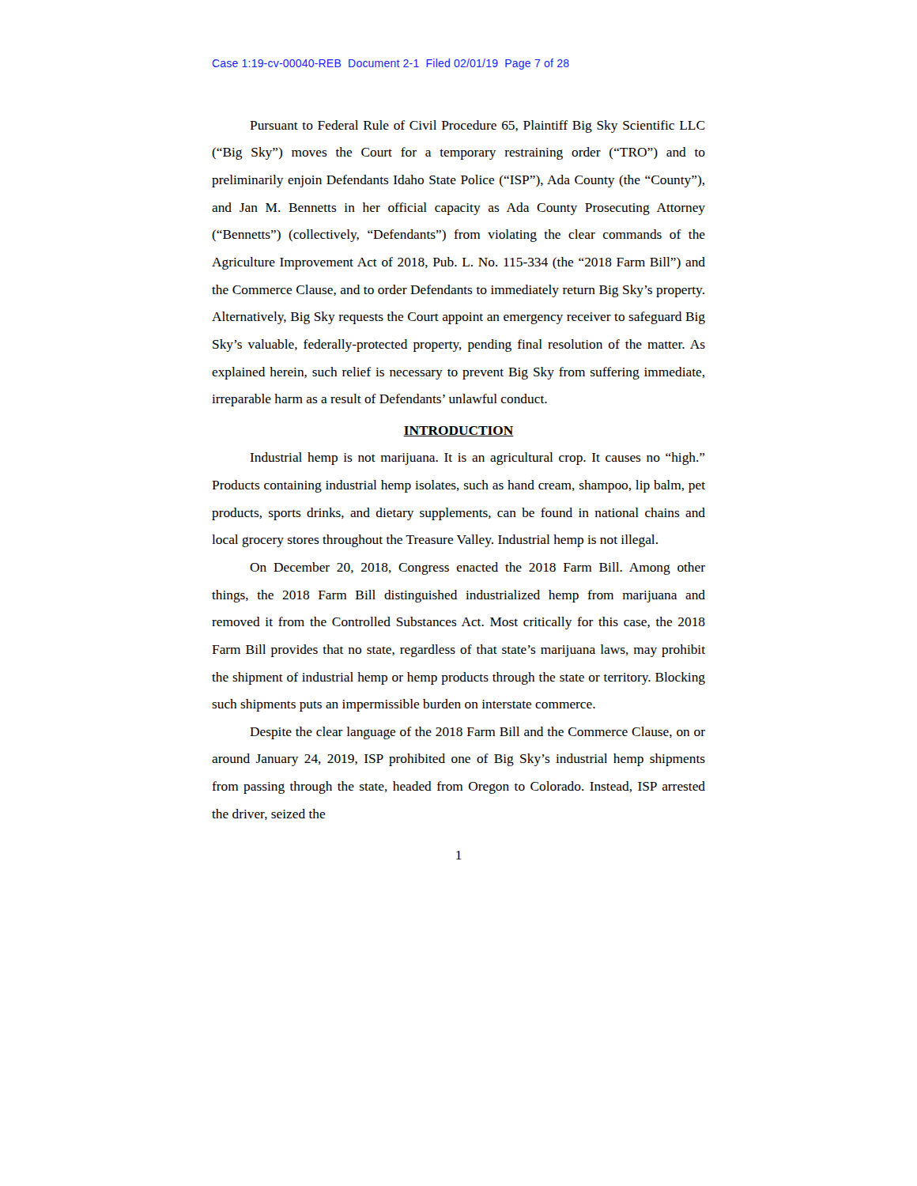Case 1:19-cv-00040-REB Document 2-1 Filed 02/01/19 Page 7 of 28
Pursuant to Federal Rule of Civil Procedure 65, Plaintiff Big Sky Scientific LLC (“Big Sky”) moves the Court for a temporary restraining order (“TRO”) and to preliminarily enjoin Defendants Idaho State Police (“ISP”), Ada County (the “County”), and Jan M. Bennetts in her official capacity as Ada County Prosecuting Attorney (“Bennetts”) (collectively, “Defendants”) from violating the clear commands of the Agriculture Improvement Act of 2018, Pub. L. No. 115-334 (the “2018 Farm Bill”) and the Commerce Clause, and to order Defendants to immediately return Big Sky’s property. Alternatively, Big Sky requests the Court appoint an emergency receiver to safeguard Big Sky’s valuable, federally-protected property, pending final resolution of the matter. As explained herein, such relief is necessary to prevent Big Sky from suffering immediate, irreparable harm as a result of Defendants’ unlawful conduct.
INTRODUCTION
Industrial hemp is not marijuana. It is an agricultural crop. It causes no “high.” Products containing industrial hemp isolates, such as hand cream, shampoo, lip balm, pet products, sports drinks, and dietary supplements, can be found in national chains and local grocery stores throughout the Treasure Valley. Industrial hemp is not illegal.
On December 20, 2018, Congress enacted the 2018 Farm Bill. Among other things, the 2018 Farm Bill distinguished industrialized hemp from marijuana and removed it from the Controlled Substances Act. Most critically for this case, the 2018 Farm Bill provides that no state, regardless of that state’s marijuana laws, may prohibit the shipment of industrial hemp or hemp products through the state or territory. Blocking such shipments puts an impermissible burden on interstate commerce.
Despite the clear language of the 2018 Farm Bill and the Commerce Clause, on or around January 24, 2019, ISP prohibited one of Big Sky’s industrial hemp shipments from passing through the state, headed from Oregon to Colorado. Instead, ISP arrested the driver, seized the
1